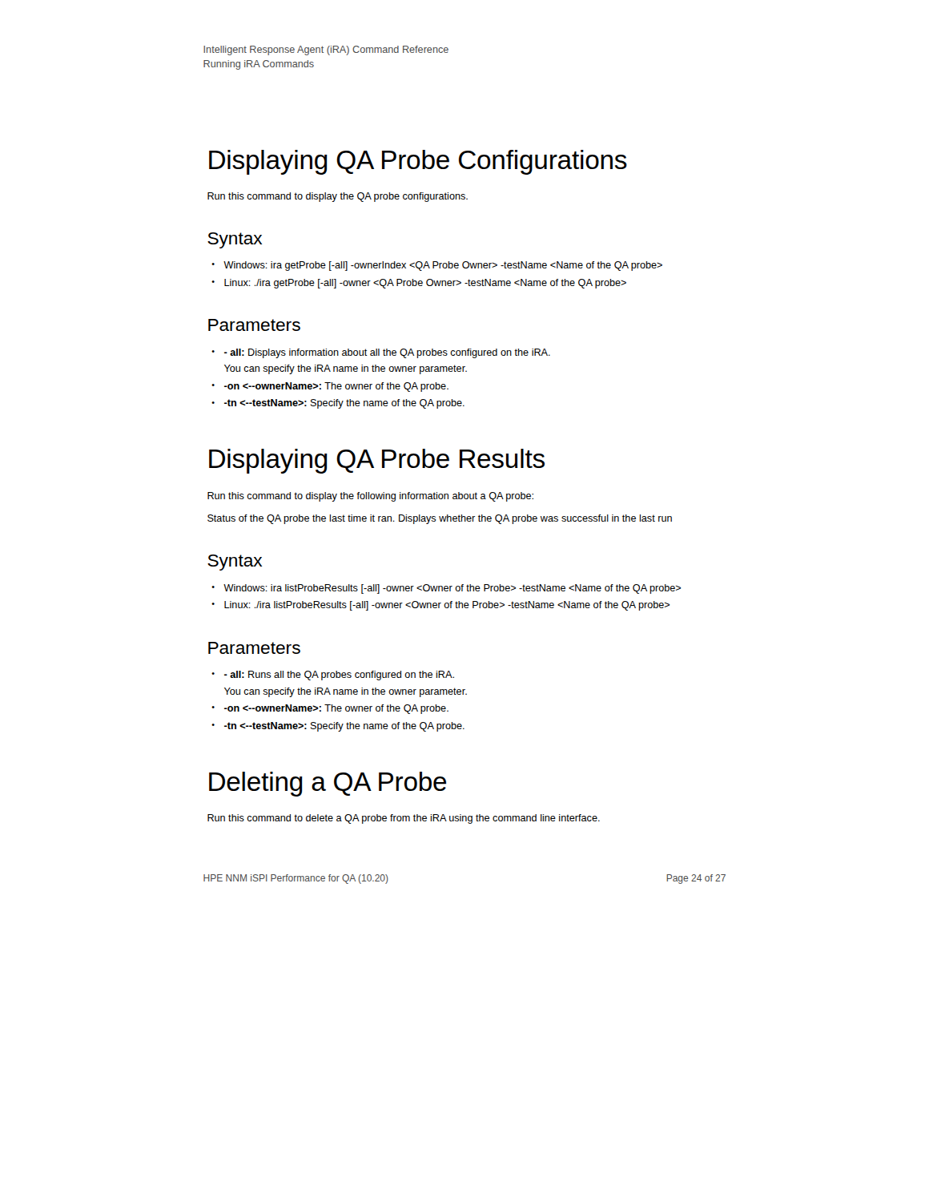Intelligent Response Agent (iRA) Command Reference
Running iRA Commands
Displaying QA Probe Configurations
Run this command to display the QA probe configurations.
Syntax
Windows: ira getProbe [-all] -ownerIndex <QA Probe Owner> -testName <Name of the QA probe>
Linux: ./ira getProbe [-all] -owner <QA Probe Owner> -testName <Name of the QA probe>
Parameters
- all: Displays information about all the QA probes configured on the iRA. You can specify the iRA name in the owner parameter.
-on <--ownerName>: The owner of the QA probe.
-tn <--testName>: Specify the name of the QA probe.
Displaying QA Probe Results
Run this command to display the following information about a QA probe:
Status of the QA probe the last time it ran. Displays whether the QA probe was successful in the last run
Syntax
Windows: ira listProbeResults [-all] -owner <Owner of the Probe> -testName <Name of the QA probe>
Linux: ./ira listProbeResults [-all] -owner <Owner of the Probe> -testName <Name of the QA probe>
Parameters
- all: Runs all the QA probes configured on the iRA. You can specify the iRA name in the owner parameter.
-on <--ownerName>: The owner of the QA probe.
-tn <--testName>: Specify the name of the QA probe.
Deleting a QA Probe
Run this command to delete a QA probe from the iRA using the command line interface.
HPE NNM iSPI Performance for QA (10.20)
Page 24 of 27